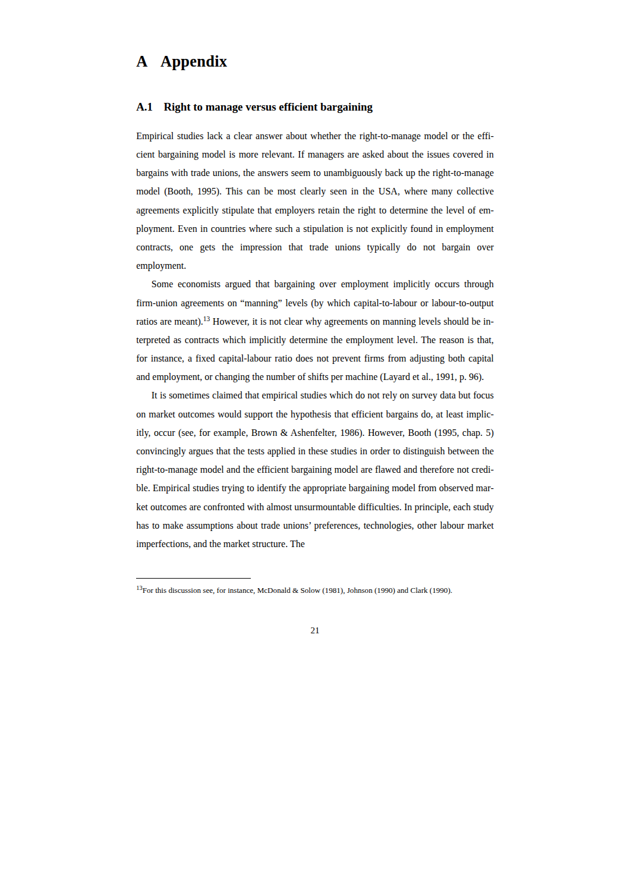AAppendix
A.1 Right to manage versus efficient bargaining
Empirical studies lack a clear answer about whether the right-to-manage model or the efficient bargaining model is more relevant. If managers are asked about the issues covered in bargains with trade unions, the answers seem to unambiguously back up the right-to-manage model (Booth, 1995). This can be most clearly seen in the USA, where many collective agreements explicitly stipulate that employers retain the right to determine the level of employment. Even in countries where such a stipulation is not explicitly found in employment contracts, one gets the impression that trade unions typically do not bargain over employment.
Some economists argued that bargaining over employment implicitly occurs through firm-union agreements on “manning” levels (by which capital-to-labour or labour-to-output ratios are meant).13 However, it is not clear why agreements on manning levels should be interpreted as contracts which implicitly determine the employment level. The reason is that, for instance, a fixed capital-labour ratio does not prevent firms from adjusting both capital and employment, or changing the number of shifts per machine (Layard et al., 1991, p. 96).
It is sometimes claimed that empirical studies which do not rely on survey data but focus on market outcomes would support the hypothesis that efficient bargains do, at least implicitly, occur (see, for example, Brown & Ashenfelter, 1986). However, Booth (1995, chap. 5) convincingly argues that the tests applied in these studies in order to distinguish between the right-to-manage model and the efficient bargaining model are flawed and therefore not credible. Empirical studies trying to identify the appropriate bargaining model from observed market outcomes are confronted with almost unsurmountable difficulties. In principle, each study has to make assumptions about trade unions’ preferences, technologies, other labour market imperfections, and the market structure. The
13For this discussion see, for instance, McDonald & Solow (1981), Johnson (1990) and Clark (1990).
21